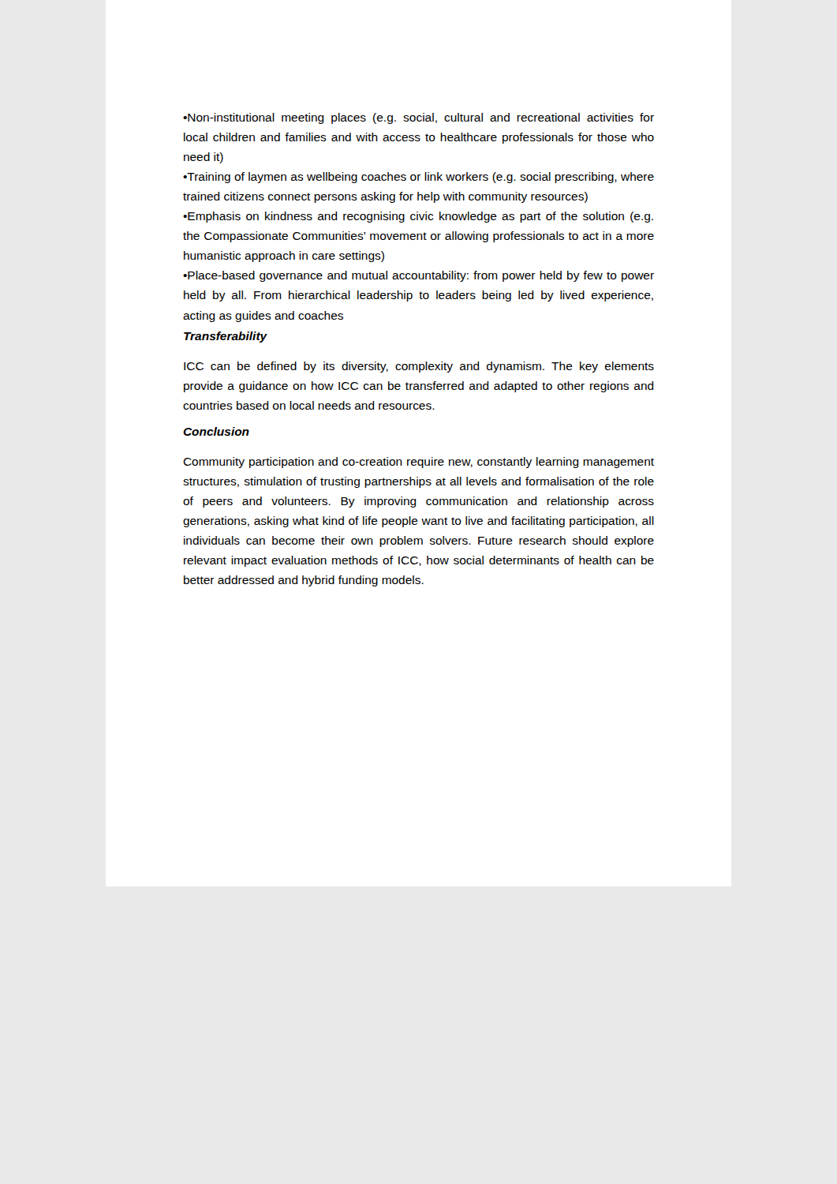•Non-institutional meeting places (e.g. social, cultural and recreational activities for local children and families and with access to healthcare professionals for those who need it)
•Training of laymen as wellbeing coaches or link workers (e.g. social prescribing, where trained citizens connect persons asking for help with community resources)
•Emphasis on kindness and recognising civic knowledge as part of the solution (e.g. the Compassionate Communities’ movement or allowing professionals to act in a more humanistic approach in care settings)
•Place-based governance and mutual accountability: from power held by few to power held by all. From hierarchical leadership to leaders being led by lived experience, acting as guides and coaches
Transferability
ICC can be defined by its diversity, complexity and dynamism. The key elements provide a guidance on how ICC can be transferred and adapted to other regions and countries based on local needs and resources.
Conclusion
Community participation and co-creation require new, constantly learning management structures, stimulation of trusting partnerships at all levels and formalisation of the role of peers and volunteers. By improving communication and relationship across generations, asking what kind of life people want to live and facilitating participation, all individuals can become their own problem solvers. Future research should explore relevant impact evaluation methods of ICC, how social determinants of health can be better addressed and hybrid funding models.